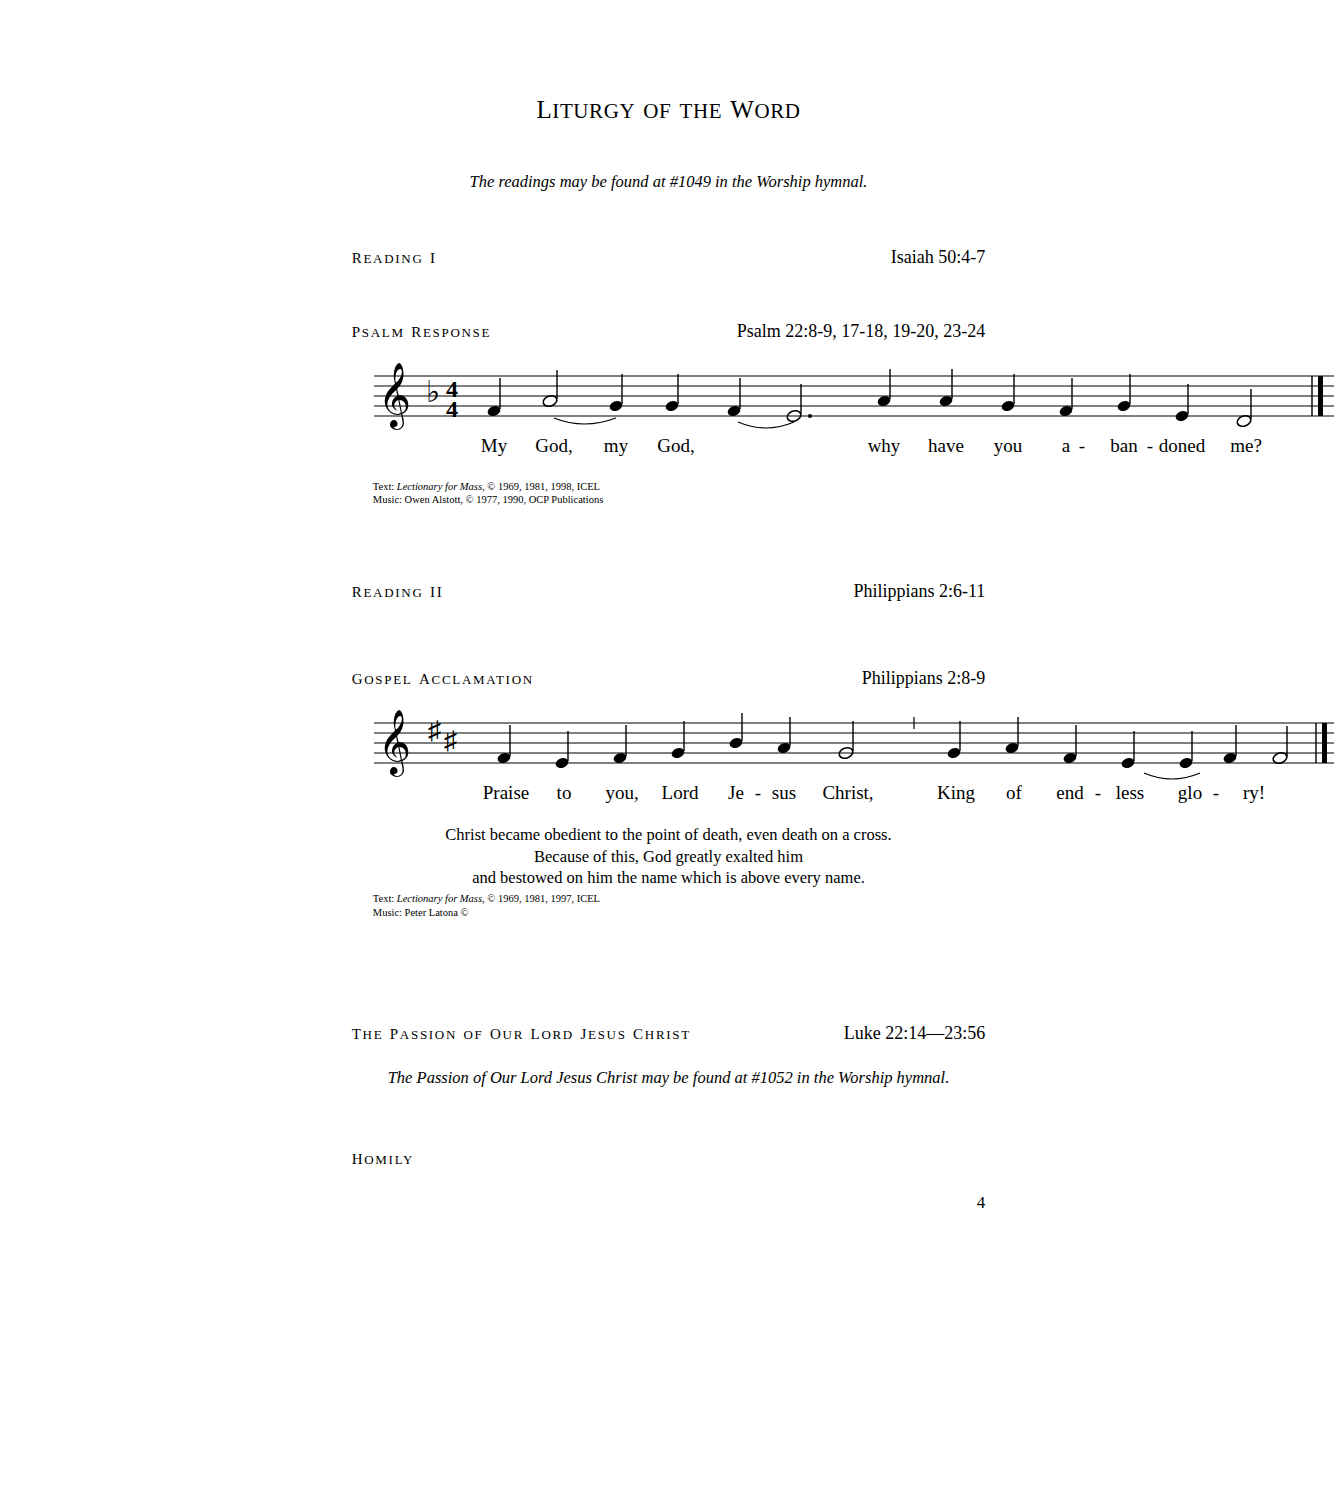Liturgy of the Word
The readings may be found at #1049 in the Worship hymnal.
Reading I
Isaiah 50:4-7
Psalm Response
Psalm 22:8-9, 17-18, 19-20, 23-24
𝄞 ♭ 4 4 My God, my God, why have you a - ban - doned me?
Text: Lectionary for Mass, © 1969, 1981, 1998, ICEL
Music: Owen Alstott, © 1977, 1990, OCP Publications
Reading II
Philippians 2:6-11
Gospel Acclamation
Philippians 2:8-9
𝄞 ♯ ♯ Praise to you, Lord Je - sus Christ, King of end - less glo - ry!
Christ became obedient to the point of death, even death on a cross.
Because of this, God greatly exalted him
and bestowed on him the name which is above every name.
Text: Lectionary for Mass, © 1969, 1981, 1997, ICEL
Music: Peter Latona ©
The Passion of Our Lord Jesus Christ
Luke 22:14—23:56
The Passion of Our Lord Jesus Christ may be found at #1052 in the Worship hymnal.
Homily
4